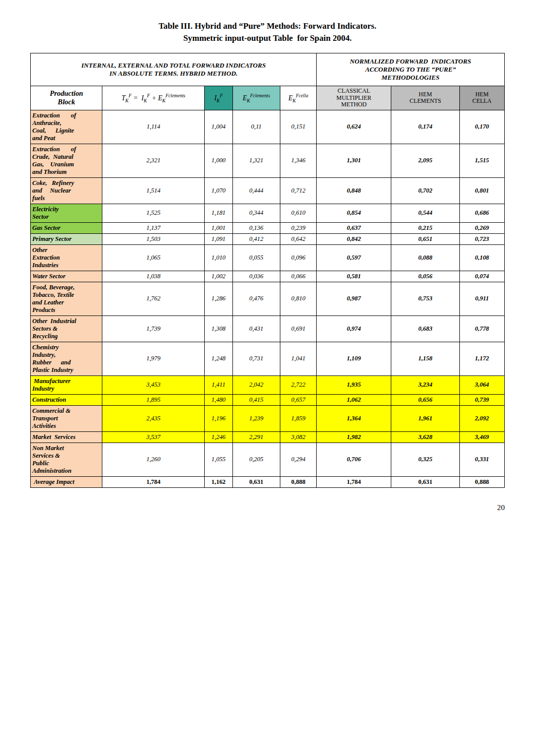Table III. Hybrid and “Pure” Methods: Forward Indicators.
Symmetric input-output Table for Spain 2004.
| INTERNAL, EXTERNAL AND TOTAL FORWARD INDICATORS IN ABSOLUTE TERMS. HYBRID METHOD. | NORMALIZED FORWARD INDICATORS ACCORDING TO THE “PURE” METHODOLOGIES |
| Production Block | T K F = I K F + E K Fclements | I K F | E K Fclements | E K Fcella | CLASSICAL MULTIPLIER METHOD | HEM CLEMENTS | HEM CELLA |
| Extraction of Anthracite, Coal, Lignite and Peat | 1,114 | 1,004 | 0,11 | 0,151 | 0,624 | 0,174 | 0,170 |
| Extraction of Crude, Natural Gas, Uranium and Thorium | 2,321 | 1,000 | 1,321 | 1,346 | 1,301 | 2,095 | 1,515 |
| Coke, Refinery and Nuclear fuels | 1,514 | 1,070 | 0,444 | 0,712 | 0,848 | 0,702 | 0,801 |
| Electricity Sector | 1,525 | 1,181 | 0,344 | 0,610 | 0,854 | 0,544 | 0,686 |
| Gas Sector | 1,137 | 1,001 | 0,136 | 0,239 | 0,637 | 0,215 | 0,269 |
| Primary Sector | 1,503 | 1,091 | 0,412 | 0,642 | 0,842 | 0,651 | 0,723 |
| Other Extraction Industries | 1,065 | 1,010 | 0,055 | 0,096 | 0,597 | 0,088 | 0,108 |
| Water Sector | 1,038 | 1,002 | 0,036 | 0,066 | 0,581 | 0,056 | 0,074 |
| Food, Beverage, Tobacco, Textile and Leather Products | 1,762 | 1,286 | 0,476 | 0,810 | 0,987 | 0,753 | 0,911 |
| Other Industrial Sectors & Recycling | 1,739 | 1,308 | 0,431 | 0,691 | 0,974 | 0,683 | 0,778 |
| Chemistry Industry, Rubber and Plastic Industry | 1,979 | 1,248 | 0,731 | 1,041 | 1,109 | 1,158 | 1,172 |
| Manufacturer Industry | 3,453 | 1,411 | 2,042 | 2,722 | 1,935 | 3,234 | 3,064 |
| Construction | 1,895 | 1,480 | 0,415 | 0,657 | 1,062 | 0,656 | 0,739 |
| Commercial & Transport Activities | 2,435 | 1,196 | 1,239 | 1,859 | 1,364 | 1,961 | 2,092 |
| Market Services | 3,537 | 1,246 | 2,291 | 3,082 | 1,982 | 3,628 | 3,469 |
| Non Market Services & Public Administration | 1,260 | 1,055 | 0,205 | 0,294 | 0,706 | 0,325 | 0,331 |
| Average Impact | 1,784 | 1,162 | 0,631 | 0,888 | 1,784 | 0,631 | 0,888 |
20